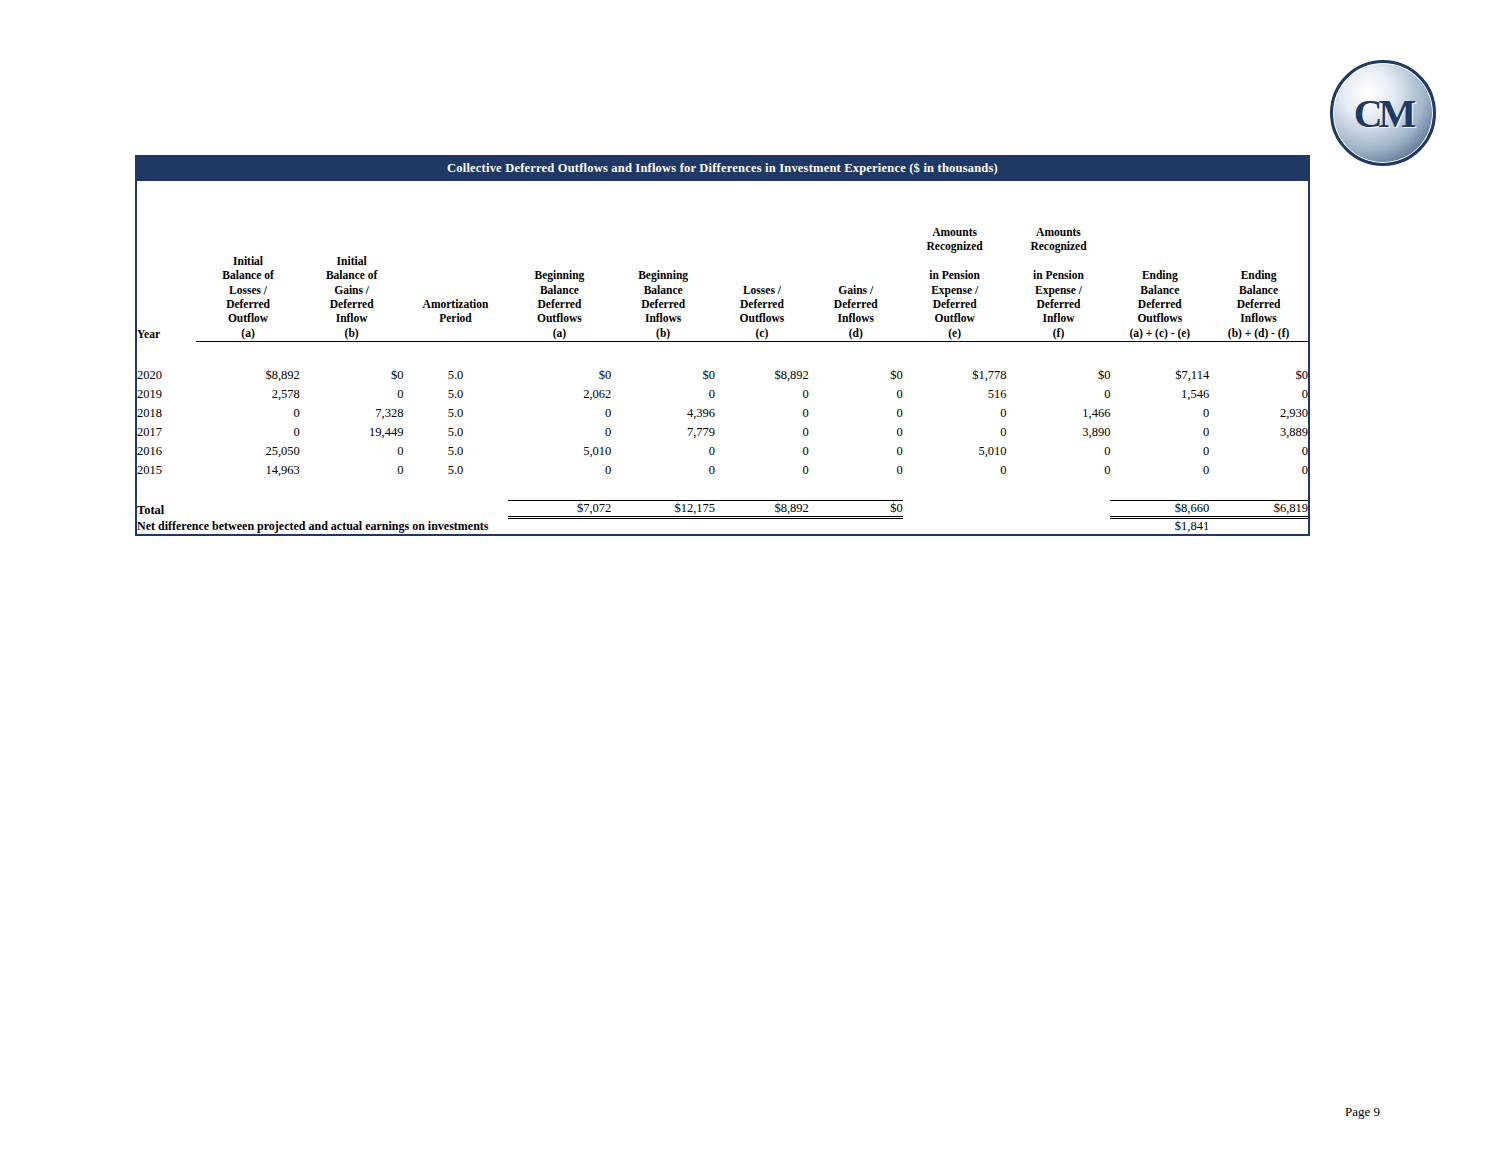CM
Collective Deferred Outflows and Inflows for Differences in Investment Experience ($ in thousands)
| | | | | | | | | Amounts Recognized | Amounts Recognized | | |
| | Initial Balance of Losses / Deferred Outflow | Initial Balance of Gains / Deferred Inflow | Amortization Period | Beginning Balance Deferred Outflows | Beginning Balance Deferred Inflows | Losses / Deferred Outflows | Gains / Deferred Inflows | in Pension Expense / Deferred Outflow | in Pension Expense / Deferred Inflow | Ending Balance Deferred Outflows | Ending Balance Deferred Inflows |
| Year | (a) | (b) | | (a) | (b) | (c) | (d) | (e) | (f) | (a) + (c) - (e) | (b) + (d) - (f) |
| 2020 | $8,892 | $0 | 5.0 | $0 | $0 | $8,892 | $0 | $1,778 | $0 | $7,114 | $0 |
| 2019 | 2,578 | 0 | 5.0 | 2,062 | 0 | 0 | 0 | 516 | 0 | 1,546 | 0 |
| 2018 | 0 | 7,328 | 5.0 | 0 | 4,396 | 0 | 0 | 0 | 1,466 | 0 | 2,930 |
| 2017 | 0 | 19,449 | 5.0 | 0 | 7,779 | 0 | 0 | 0 | 3,890 | 0 | 3,889 |
| 2016 | 25,050 | 0 | 5.0 | 5,010 | 0 | 0 | 0 | 5,010 | 0 | 0 | 0 |
| 2015 | 14,963 | 0 | 5.0 | 0 | 0 | 0 | 0 | 0 | 0 | 0 | 0 |
| Total | | | | $7,072 | $12,175 | $8,892 | $0 | | | $8,660 | $6,819 |
| Net difference between projected and actual earnings on investments | $1,841 | |
Page 9